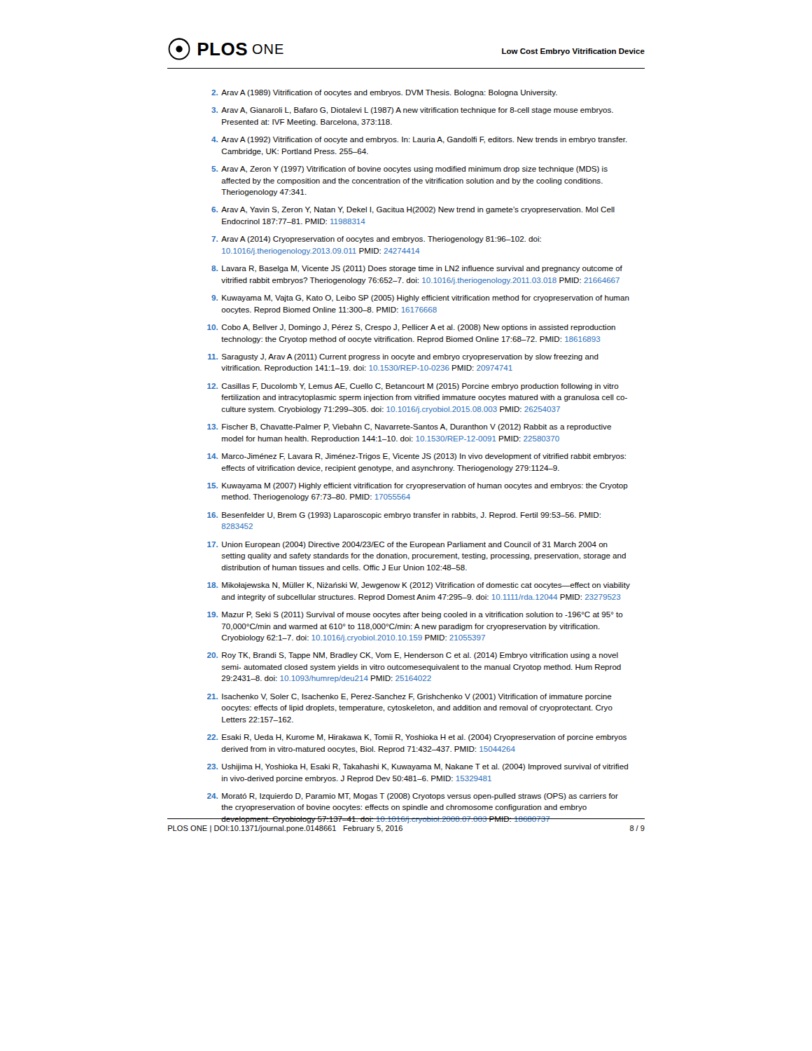PLOSONE
Low Cost Embryo Vitrification Device
2. Arav A (1989) Vitrification of oocytes and embryos. DVM Thesis. Bologna: Bologna University.
3. Arav A, Gianaroli L, Bafaro G, Diotalevi L (1987) A new vitrification technique for 8-cell stage mouse embryos. Presented at: IVF Meeting. Barcelona, 373:118.
4. Arav A (1992) Vitrification of oocyte and embryos. In: Lauria A, Gandolfi F, editors. New trends in embryo transfer. Cambridge, UK: Portland Press. 255–64.
5. Arav A, Zeron Y (1997) Vitrification of bovine oocytes using modified minimum drop size technique (MDS) is affected by the composition and the concentration of the vitrification solution and by the cooling conditions. Theriogenology 47:341.
6. Arav A, Yavin S, Zeron Y, Natan Y, Dekel I, Gacitua H(2002) New trend in gamete’s cryopreservation. Mol Cell Endocrinol 187:77–81. PMID: 11988314
7. Arav A (2014) Cryopreservation of oocytes and embryos. Theriogenology 81:96–102. doi: 10.1016/j.theriogenology.2013.09.011 PMID: 24274414
8. Lavara R, Baselga M, Vicente JS (2011) Does storage time in LN2 influence survival and pregnancy outcome of vitrified rabbit embryos? Theriogenology 76:652–7. doi: 10.1016/j.theriogenology.2011.03.018 PMID: 21664667
9. Kuwayama M, Vajta G, Kato O, Leibo SP (2005) Highly efficient vitrification method for cryopreservation of human oocytes. Reprod Biomed Online 11:300–8. PMID: 16176668
10. Cobo A, Bellver J, Domingo J, Pérez S, Crespo J, Pellicer A et al. (2008) New options in assisted reproduction technology: the Cryotop method of oocyte vitrification. Reprod Biomed Online 17:68–72. PMID: 18616893
11. Saragusty J, Arav A (2011) Current progress in oocyte and embryo cryopreservation by slow freezing and vitrification. Reproduction 141:1–19. doi: 10.1530/REP-10-0236 PMID: 20974741
12. Casillas F, Ducolomb Y, Lemus AE, Cuello C, Betancourt M (2015) Porcine embryo production following in vitro fertilization and intracytoplasmic sperm injection from vitrified immature oocytes matured with a granulosa cell co-culture system. Cryobiology 71:299–305. doi: 10.1016/j.cryobiol.2015.08.003 PMID: 26254037
13. Fischer B, Chavatte-Palmer P, Viebahn C, Navarrete-Santos A, Duranthon V (2012) Rabbit as a reproductive model for human health. Reproduction 144:1–10. doi: 10.1530/REP-12-0091 PMID: 22580370
14. Marco-Jiménez F, Lavara R, Jiménez-Trigos E, Vicente JS (2013) In vivo development of vitrified rabbit embryos: effects of vitrification device, recipient genotype, and asynchrony. Theriogenology 279:1124–9.
15. Kuwayama M (2007) Highly efficient vitrification for cryopreservation of human oocytes and embryos: the Cryotop method. Theriogenology 67:73–80. PMID: 17055564
16. Besenfelder U, Brem G (1993) Laparoscopic embryo transfer in rabbits, J. Reprod. Fertil 99:53–56. PMID: 8283452
17. Union European (2004) Directive 2004/23/EC of the European Parliament and Council of 31 March 2004 on setting quality and safety standards for the donation, procurement, testing, processing, preservation, storage and distribution of human tissues and cells. Offic J Eur Union 102:48–58.
18. Mikołajewska N, Müller K, Niżański W, Jewgenow K (2012) Vitrification of domestic cat oocytes—effect on viability and integrity of subcellular structures. Reprod Domest Anim 47:295–9. doi: 10.1111/rda.12044 PMID: 23279523
19. Mazur P, Seki S (2011) Survival of mouse oocytes after being cooled in a vitrification solution to -196°C at 95° to 70,000°C/min and warmed at 610° to 118,000°C/min: A new paradigm for cryopreservation by vitrification. Cryobiology 62:1–7. doi: 10.1016/j.cryobiol.2010.10.159 PMID: 21055397
20. Roy TK, Brandi S, Tappe NM, Bradley CK, Vom E, Henderson C et al. (2014) Embryo vitrification using a novel semi- automated closed system yields in vitro outcomesequivalent to the manual Cryotop method. Hum Reprod 29:2431–8. doi: 10.1093/humrep/deu214 PMID: 25164022
21. Isachenko V, Soler C, Isachenko E, Perez-Sanchez F, Grishchenko V (2001) Vitrification of immature porcine oocytes: effects of lipid droplets, temperature, cytoskeleton, and addition and removal of cryoprotectant. Cryo Letters 22:157–162.
22. Esaki R, Ueda H, Kurome M, Hirakawa K, Tomii R, Yoshioka H et al. (2004) Cryopreservation of porcine embryos derived from in vitro-matured oocytes, Biol. Reprod 71:432–437. PMID: 15044264
23. Ushijima H, Yoshioka H, Esaki R, Takahashi K, Kuwayama M, Nakane T et al. (2004) Improved survival of vitrified in vivo-derived porcine embryos. J Reprod Dev 50:481–6. PMID: 15329481
24. Morató R, Izquierdo D, Paramio MT, Mogas T (2008) Cryotops versus open-pulled straws (OPS) as carriers for the cryopreservation of bovine oocytes: effects on spindle and chromosome configuration and embryo development. Cryobiology 57:137–41. doi: 10.1016/j.cryobiol.2008.07.003 PMID: 18680737
PLOS ONE | DOI:10.1371/journal.pone.0148661 February 5, 2016
8 / 9